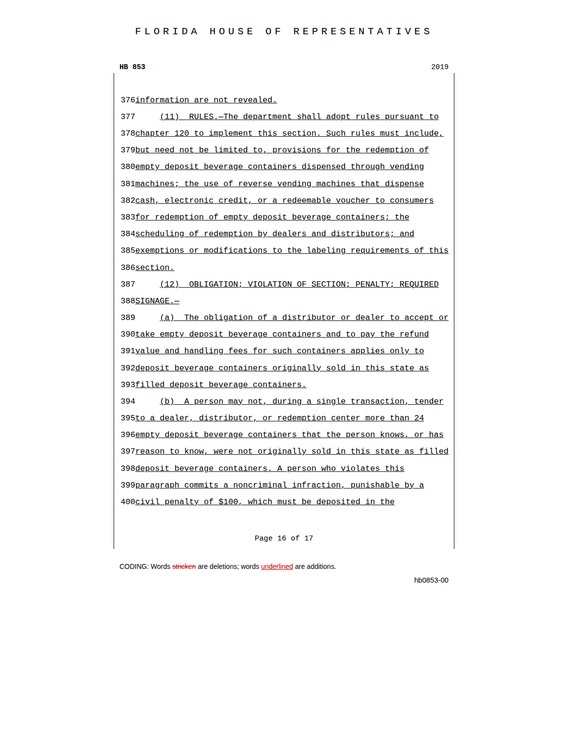FLORIDA HOUSE OF REPRESENTATIVES
HB 853 2019
| 376 | information are not revealed. |
| 377 | (11) RULES.—The department shall adopt rules pursuant to |
| 378 | chapter 120 to implement this section. Such rules must include, |
| 379 | but need not be limited to, provisions for the redemption of |
| 380 | empty deposit beverage containers dispensed through vending |
| 381 | machines; the use of reverse vending machines that dispense |
| 382 | cash, electronic credit, or a redeemable voucher to consumers |
| 383 | for redemption of empty deposit beverage containers; the |
| 384 | scheduling of redemption by dealers and distributors; and |
| 385 | exemptions or modifications to the labeling requirements of this |
| 386 | section. |
| 387 | (12) OBLIGATION; VIOLATION OF SECTION; PENALTY; REQUIRED |
| 388 | SIGNAGE.— |
| 389 | (a) The obligation of a distributor or dealer to accept or |
| 390 | take empty deposit beverage containers and to pay the refund |
| 391 | value and handling fees for such containers applies only to |
| 392 | deposit beverage containers originally sold in this state as |
| 393 | filled deposit beverage containers. |
| 394 | (b) A person may not, during a single transaction, tender |
| 395 | to a dealer, distributor, or redemption center more than 24 |
| 396 | empty deposit beverage containers that the person knows, or has |
| 397 | reason to know, were not originally sold in this state as filled |
| 398 | deposit beverage containers. A person who violates this |
| 399 | paragraph commits a noncriminal infraction, punishable by a |
| 400 | civil penalty of $100, which must be deposited in the |
Page 16 of 17
CODING: Words stricken are deletions; words underlined are additions.
hb0853-00